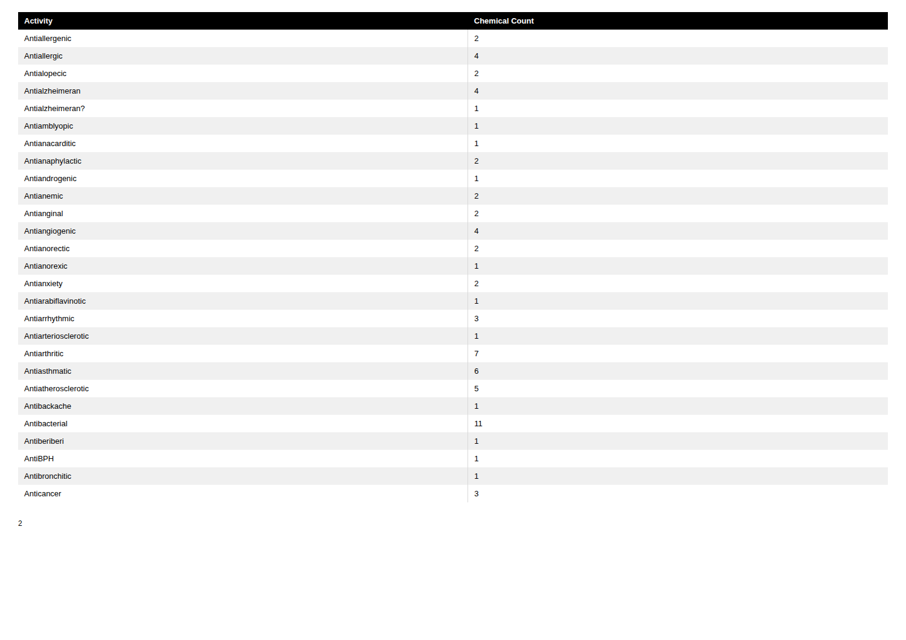| Activity | Chemical Count |
| --- | --- |
| Antiallergenic | 2 |
| Antiallergic | 4 |
| Antialopecic | 2 |
| Antialzheimeran | 4 |
| Antialzheimeran? | 1 |
| Antiamblyopic | 1 |
| Antianacarditic | 1 |
| Antianaphylactic | 2 |
| Antiandrogenic | 1 |
| Antianemic | 2 |
| Antianginal | 2 |
| Antiangiogenic | 4 |
| Antianorectic | 2 |
| Antianorexic | 1 |
| Antianxiety | 2 |
| Antiarabiflavinotic | 1 |
| Antiarrhythmic | 3 |
| Antiarteriosclerotic | 1 |
| Antiarthritic | 7 |
| Antiasthmatic | 6 |
| Antiatherosclerotic | 5 |
| Antibackache | 1 |
| Antibacterial | 11 |
| Antiberiberi | 1 |
| AntiBPH | 1 |
| Antibronchitic | 1 |
| Anticancer | 3 |
2